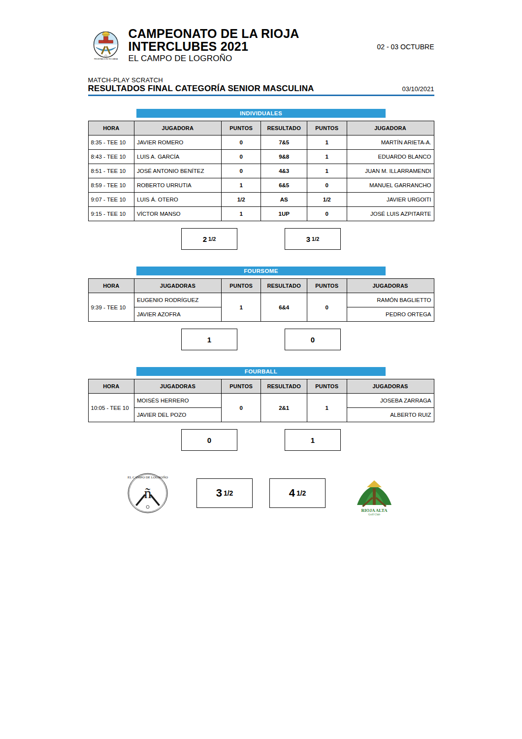FEDERACIÓN RIOJANA
CAMPEONATO DE LA RIOJA INTERCLUBES 2021
EL CAMPO DE LOGROÑO
02 - 03 OCTUBRE
MATCH-PLAY SCRATCH
RESULTADOS FINAL CATEGORÍA SENIOR MASCULINA
03/10/2021
INDIVIDUALES
| HORA | JUGADORA | PUNTOS | RESULTADO | PUNTOS | JUGADORA |
| --- | --- | --- | --- | --- | --- |
| 8:35 - TEE 10 | JAVIER ROMERO | 0 | 7&5 | 1 | MARTÍN ARIETA-A. |
| 8:43 - TEE 10 | LUIS A. GARCÍA | 0 | 9&8 | 1 | EDUARDO BLANCO |
| 8:51 - TEE 10 | JOSÉ ANTONIO BENÍTEZ | 0 | 4&3 | 1 | JUAN M. ILLARRAMENDI |
| 8:59 - TEE 10 | ROBERTO URRUTIA | 1 | 6&5 | 0 | MANUEL GARRANCHO |
| 9:07 - TEE 10 | LUIS Á. OTERO | 1/2 | AS | 1/2 | JAVIER URGOITI |
| 9:15 - TEE 10 | VÍCTOR MANSO | 1 | 1UP | 0 | JOSÉ LUIS AZPITARTE |
21/2
31/2
FOURSOME
| HORA | JUGADORAS | PUNTOS | RESULTADO | PUNTOS | JUGADORAS |
| --- | --- | --- | --- | --- | --- |
| 9:39 - TEE 10 | EUGENIO RODRÍGUEZ | 1 | 6&4 | 0 | RAMÓN BAGLIETTO |
| JAVIER AZOFRA | PEDRO ORTEGA |
1
0
FOURBALL
| HORA | JUGADORAS | PUNTOS | RESULTADO | PUNTOS | JUGADORAS |
| --- | --- | --- | --- | --- | --- |
| 10:05 - TEE 10 | MOISÉS HERRERO | 0 | 2&1 | 1 | JOSEBA ZARRAGA |
| JAVIER DEL POZO | ALBERTO RUIZ |
0
1
EL CAMPO DE LOGROÑO ñ
31/2
41/2
RIOJA ALTA Golf Club